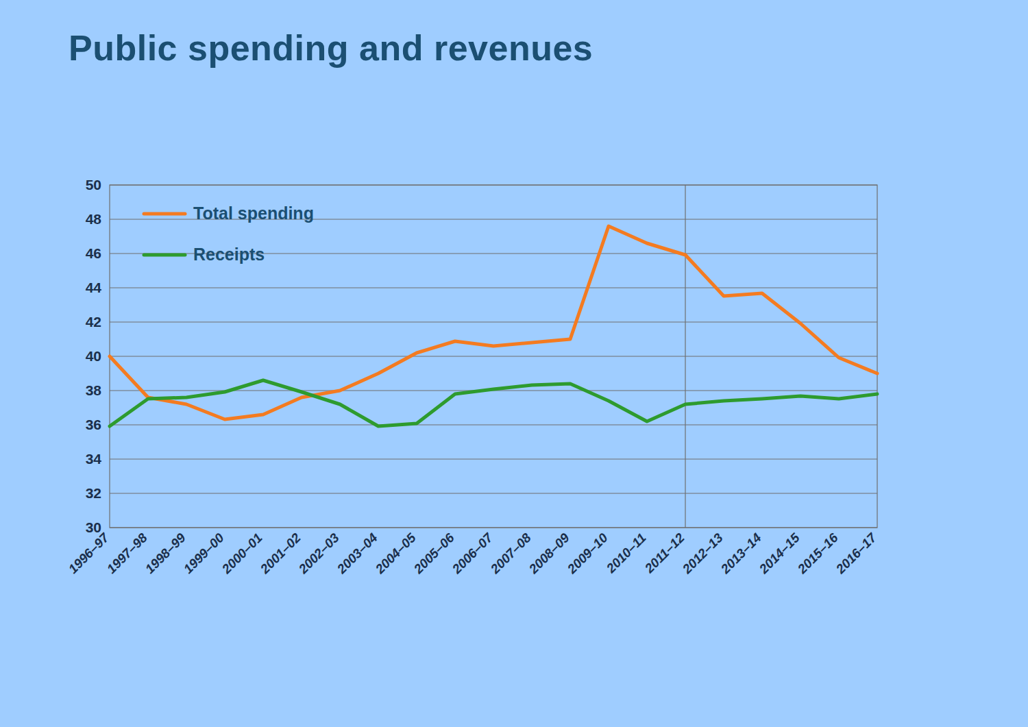Public spending and revenues
50 48 46 44 42 40 38 36 34 32 30 Total spending Receipts 1996–97 1997–98 1998–99 1999–00 2000–01 2001–02 2002–03 2003–04 2004–05 2005–06 2006–07 2007–08 2008–09 2009–10 2010–11 2011–12 2012–13 2013–14 2014–15 2015–16 2016–17